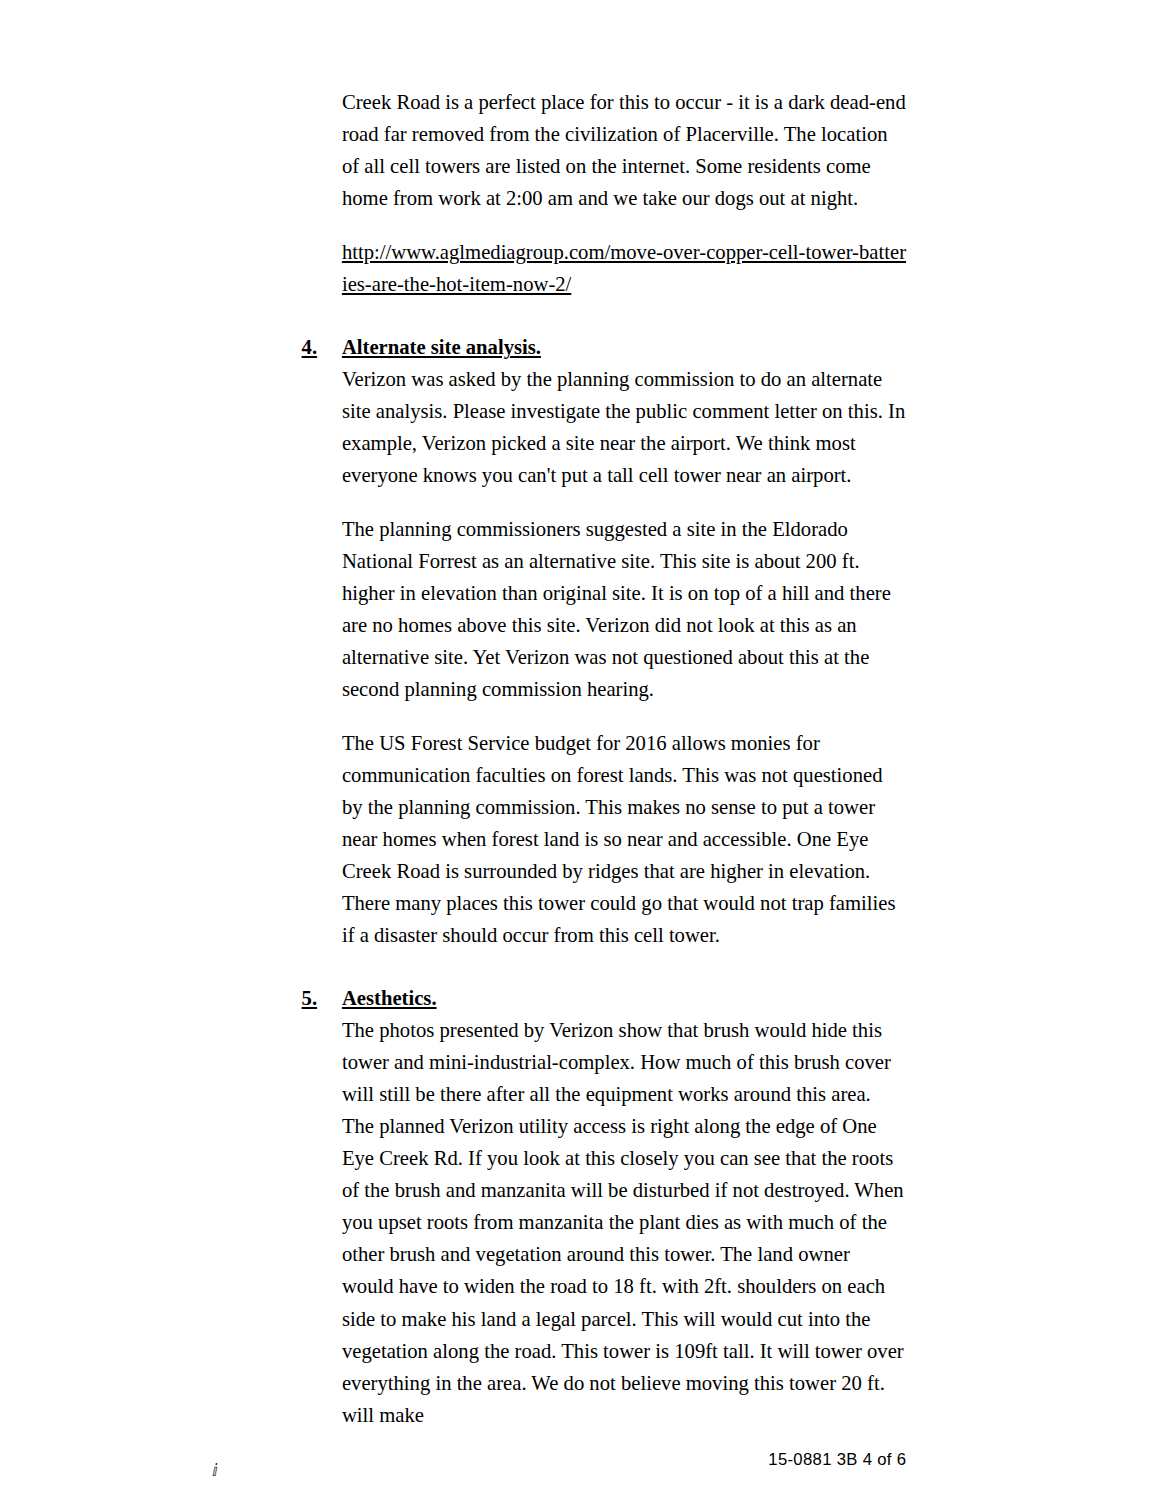Creek Road is a perfect place for this to occur - it is a dark dead-end road far removed from the civilization of Placerville. The location of all cell towers are listed on the internet. Some residents come home from work at 2:00 am and we take our dogs out at night.
http://www.aglmediagroup.com/move-over-copper-cell-tower-batteries-are-the-hot-item-now-2/
4. Alternate site analysis.
Verizon was asked by the planning commission to do an alternate site analysis. Please investigate the public comment letter on this. In example, Verizon picked a site near the airport. We think most everyone knows you can't put a tall cell tower near an airport.
The planning commissioners suggested a site in the Eldorado National Forrest as an alternative site. This site is about 200 ft. higher in elevation than original site. It is on top of a hill and there are no homes above this site. Verizon did not look at this as an alternative site. Yet Verizon was not questioned about this at the second planning commission hearing.
The US Forest Service budget for 2016 allows monies for communication faculties on forest lands. This was not questioned by the planning commission. This makes no sense to put a tower near homes when forest land is so near and accessible. One Eye Creek Road is surrounded by ridges that are higher in elevation. There many places this tower could go that would not trap families if a disaster should occur from this cell tower.
5. Aesthetics.
The photos presented by Verizon show that brush would hide this tower and mini-industrial-complex. How much of this brush cover will still be there after all the equipment works around this area. The planned Verizon utility access is right along the edge of One Eye Creek Rd. If you look at this closely you can see that the roots of the brush and manzanita will be disturbed if not destroyed. When you upset roots from manzanita the plant dies as with much of the other brush and vegetation around this tower. The land owner would have to widen the road to 18 ft. with 2ft. shoulders on each side to make his land a legal parcel. This will would cut into the vegetation along the road. This tower is 109ft tall. It will tower over everything in the area. We do not believe moving this tower 20 ft. will make
15-0881 3B 4 of 6
ⅈ